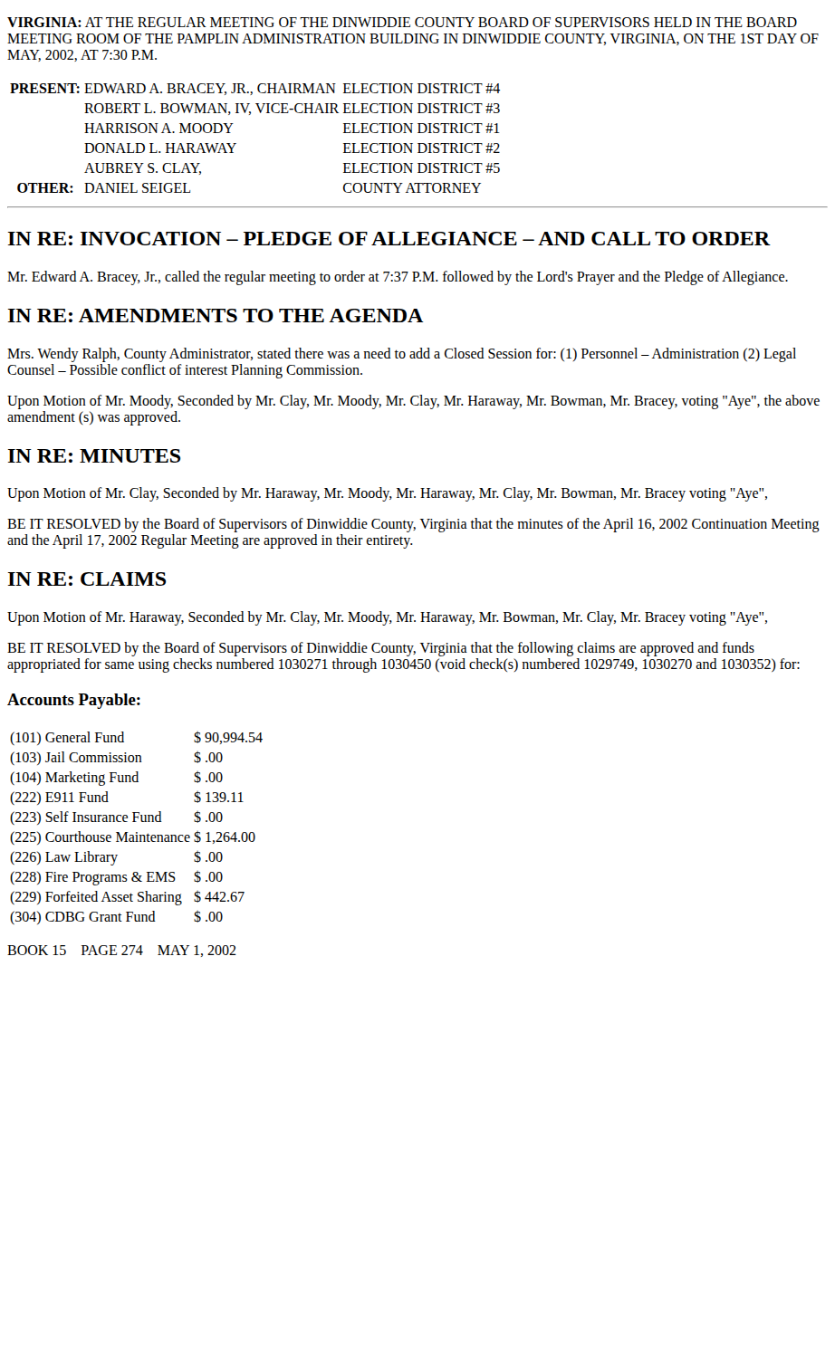VIRGINIA: AT THE REGULAR MEETING OF THE DINWIDDIE COUNTY BOARD OF SUPERVISORS HELD IN THE BOARD MEETING ROOM OF THE PAMPLIN ADMINISTRATION BUILDING IN DINWIDDIE COUNTY, VIRGINIA, ON THE 1ST DAY OF MAY, 2002, AT 7:30 P.M.
| PRESENT: | EDWARD A. BRACEY, JR., CHAIRMAN | ELECTION DISTRICT #4 |
| | ROBERT L. BOWMAN, IV, VICE-CHAIR | ELECTION DISTRICT #3 |
| | HARRISON A. MOODY | ELECTION DISTRICT #1 |
| | DONALD L. HARAWAY | ELECTION DISTRICT #2 |
| | AUBREY S. CLAY, | ELECTION DISTRICT #5 |
| OTHER: | DANIEL SEIGEL | COUNTY ATTORNEY |
IN RE: INVOCATION – PLEDGE OF ALLEGIANCE – AND CALL TO ORDER
Mr. Edward A. Bracey, Jr., called the regular meeting to order at 7:37 P.M. followed by the Lord's Prayer and the Pledge of Allegiance.
IN RE: AMENDMENTS TO THE AGENDA
Mrs. Wendy Ralph, County Administrator, stated there was a need to add a Closed Session for: (1) Personnel – Administration (2) Legal Counsel – Possible conflict of interest Planning Commission.
Upon Motion of Mr. Moody, Seconded by Mr. Clay, Mr. Moody, Mr. Clay, Mr. Haraway, Mr. Bowman, Mr. Bracey, voting "Aye", the above amendment (s) was approved.
IN RE: MINUTES
Upon Motion of Mr. Clay, Seconded by Mr. Haraway, Mr. Moody, Mr. Haraway, Mr. Clay, Mr. Bowman, Mr. Bracey voting "Aye",
BE IT RESOLVED by the Board of Supervisors of Dinwiddie County, Virginia that the minutes of the April 16, 2002 Continuation Meeting and the April 17, 2002 Regular Meeting are approved in their entirety.
IN RE: CLAIMS
Upon Motion of Mr. Haraway, Seconded by Mr. Clay, Mr. Moody, Mr. Haraway, Mr. Bowman, Mr. Clay, Mr. Bracey voting "Aye",
BE IT RESOLVED by the Board of Supervisors of Dinwiddie County, Virginia that the following claims are approved and funds appropriated for same using checks numbered 1030271 through 1030450 (void check(s) numbered 1029749, 1030270 and 1030352) for:
Accounts Payable:
| (101) General Fund | $ | 90,994.54 |
| (103) Jail Commission | $ | .00 |
| (104) Marketing Fund | $ | .00 |
| (222) E911 Fund | $ | 139.11 |
| (223) Self Insurance Fund | $ | .00 |
| (225) Courthouse Maintenance | $ | 1,264.00 |
| (226) Law Library | $ | .00 |
| (228) Fire Programs & EMS | $ | .00 |
| (229) Forfeited Asset Sharing | $ | 442.67 |
| (304) CDBG Grant Fund | $ | .00 |
BOOK 15 PAGE 274 MAY 1, 2002